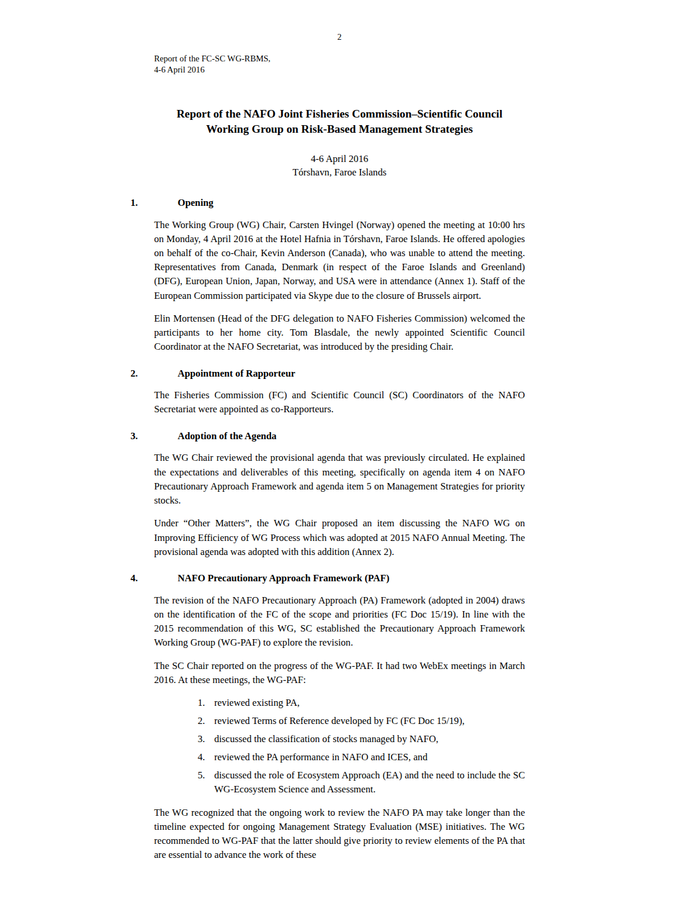2
Report of the FC-SC WG-RBMS,
4-6 April 2016
Report of the NAFO Joint Fisheries Commission–Scientific Council
Working Group on Risk-Based Management Strategies
4-6 April 2016
Tórshavn, Faroe Islands
1. Opening
The Working Group (WG) Chair, Carsten Hvingel (Norway) opened the meeting at 10:00 hrs on Monday, 4 April 2016 at the Hotel Hafnia in Tórshavn, Faroe Islands. He offered apologies on behalf of the co-Chair, Kevin Anderson (Canada), who was unable to attend the meeting. Representatives from Canada, Denmark (in respect of the Faroe Islands and Greenland) (DFG), European Union, Japan, Norway, and USA were in attendance (Annex 1). Staff of the European Commission participated via Skype due to the closure of Brussels airport.
Elin Mortensen (Head of the DFG delegation to NAFO Fisheries Commission) welcomed the participants to her home city. Tom Blasdale, the newly appointed Scientific Council Coordinator at the NAFO Secretariat, was introduced by the presiding Chair.
2. Appointment of Rapporteur
The Fisheries Commission (FC) and Scientific Council (SC) Coordinators of the NAFO Secretariat were appointed as co-Rapporteurs.
3. Adoption of the Agenda
The WG Chair reviewed the provisional agenda that was previously circulated. He explained the expectations and deliverables of this meeting, specifically on agenda item 4 on NAFO Precautionary Approach Framework and agenda item 5 on Management Strategies for priority stocks.
Under “Other Matters”, the WG Chair proposed an item discussing the NAFO WG on Improving Efficiency of WG Process which was adopted at 2015 NAFO Annual Meeting. The provisional agenda was adopted with this addition (Annex 2).
4. NAFO Precautionary Approach Framework (PAF)
The revision of the NAFO Precautionary Approach (PA) Framework (adopted in 2004) draws on the identification of the FC of the scope and priorities (FC Doc 15/19). In line with the 2015 recommendation of this WG, SC established the Precautionary Approach Framework Working Group (WG-PAF) to explore the revision.
The SC Chair reported on the progress of the WG-PAF. It had two WebEx meetings in March 2016. At these meetings, the WG-PAF:
reviewed existing PA,
reviewed Terms of Reference developed by FC (FC Doc 15/19),
discussed the classification of stocks managed by NAFO,
reviewed the PA performance in NAFO and ICES, and
discussed the role of Ecosystem Approach (EA) and the need to include the SC WG-Ecosystem Science and Assessment.
The WG recognized that the ongoing work to review the NAFO PA may take longer than the timeline expected for ongoing Management Strategy Evaluation (MSE) initiatives. The WG recommended to WG-PAF that the latter should give priority to review elements of the PA that are essential to advance the work of these